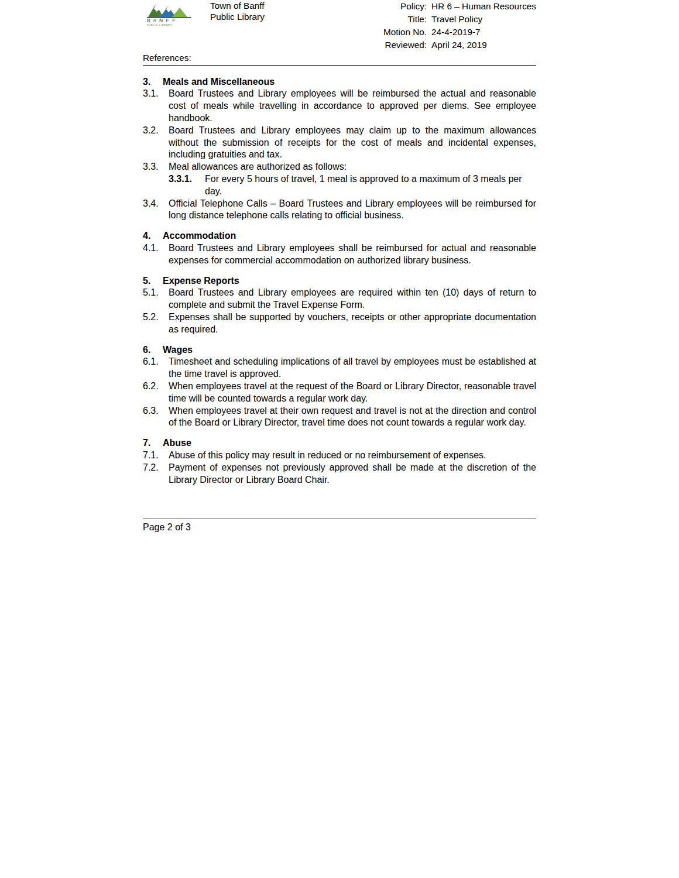| B A N F F PUBLIC LIBRARY | Town of Banff Public Library | / Policy: / HR 6 – Human Resources / / Title: / Travel Policy / / Motion No. / 24-4-2019-7 / / Reviewed: / April 24, 2019 / |
References:
3. Meals and Miscellaneous
3.1. Board Trustees and Library employees will be reimbursed the actual and reasonable cost of meals while travelling in accordance to approved per diems. See employee handbook.
3.2. Board Trustees and Library employees may claim up to the maximum allowances without the submission of receipts for the cost of meals and incidental expenses, including gratuities and tax.
3.3. Meal allowances are authorized as follows:
3.3.1. For every 5 hours of travel, 1 meal is approved to a maximum of 3 meals per day.
3.4. Official Telephone Calls – Board Trustees and Library employees will be reimbursed for long distance telephone calls relating to official business.
4. Accommodation
4.1. Board Trustees and Library employees shall be reimbursed for actual and reasonable expenses for commercial accommodation on authorized library business.
5. Expense Reports
5.1. Board Trustees and Library employees are required within ten (10) days of return to complete and submit the Travel Expense Form.
5.2. Expenses shall be supported by vouchers, receipts or other appropriate documentation as required.
6. Wages
6.1. Timesheet and scheduling implications of all travel by employees must be established at the time travel is approved.
6.2. When employees travel at the request of the Board or Library Director, reasonable travel time will be counted towards a regular work day.
6.3. When employees travel at their own request and travel is not at the direction and control of the Board or Library Director, travel time does not count towards a regular work day.
7. Abuse
7.1. Abuse of this policy may result in reduced or no reimbursement of expenses.
7.2. Payment of expenses not previously approved shall be made at the discretion of the Library Director or Library Board Chair.
Page 2 of 3